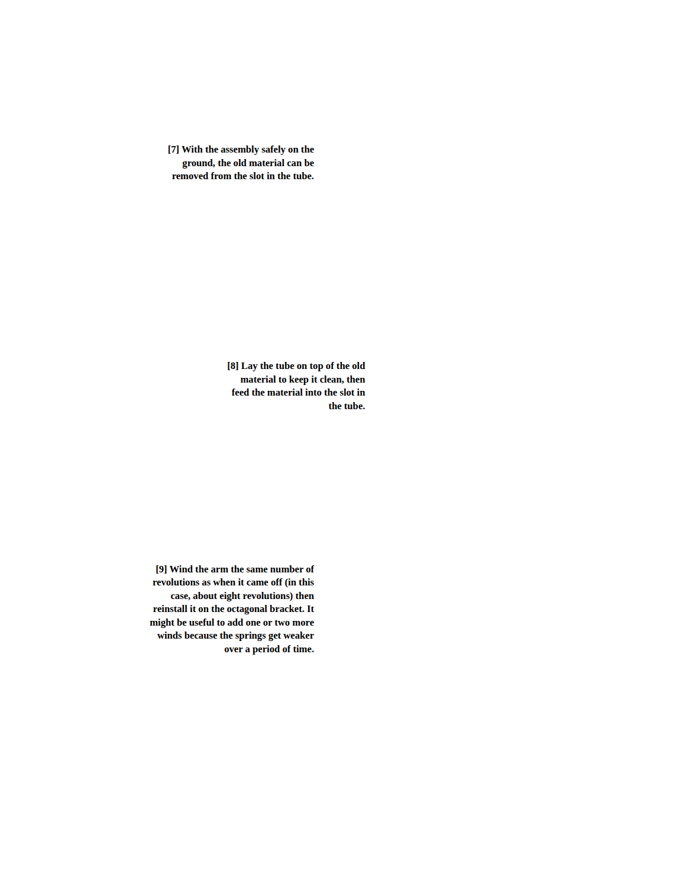[7] With the assembly safely on the ground, the old material can be removed from the slot in the tube.
[8] Lay the tube on top of the old material to keep it clean, then feed the material into the slot in the tube.
[9] Wind the arm the same number of revolutions as when it came off (in this case, about eight revolutions) then reinstall it on the octagonal bracket. It might be useful to add one or two more winds because the springs get weaker over a period of time.